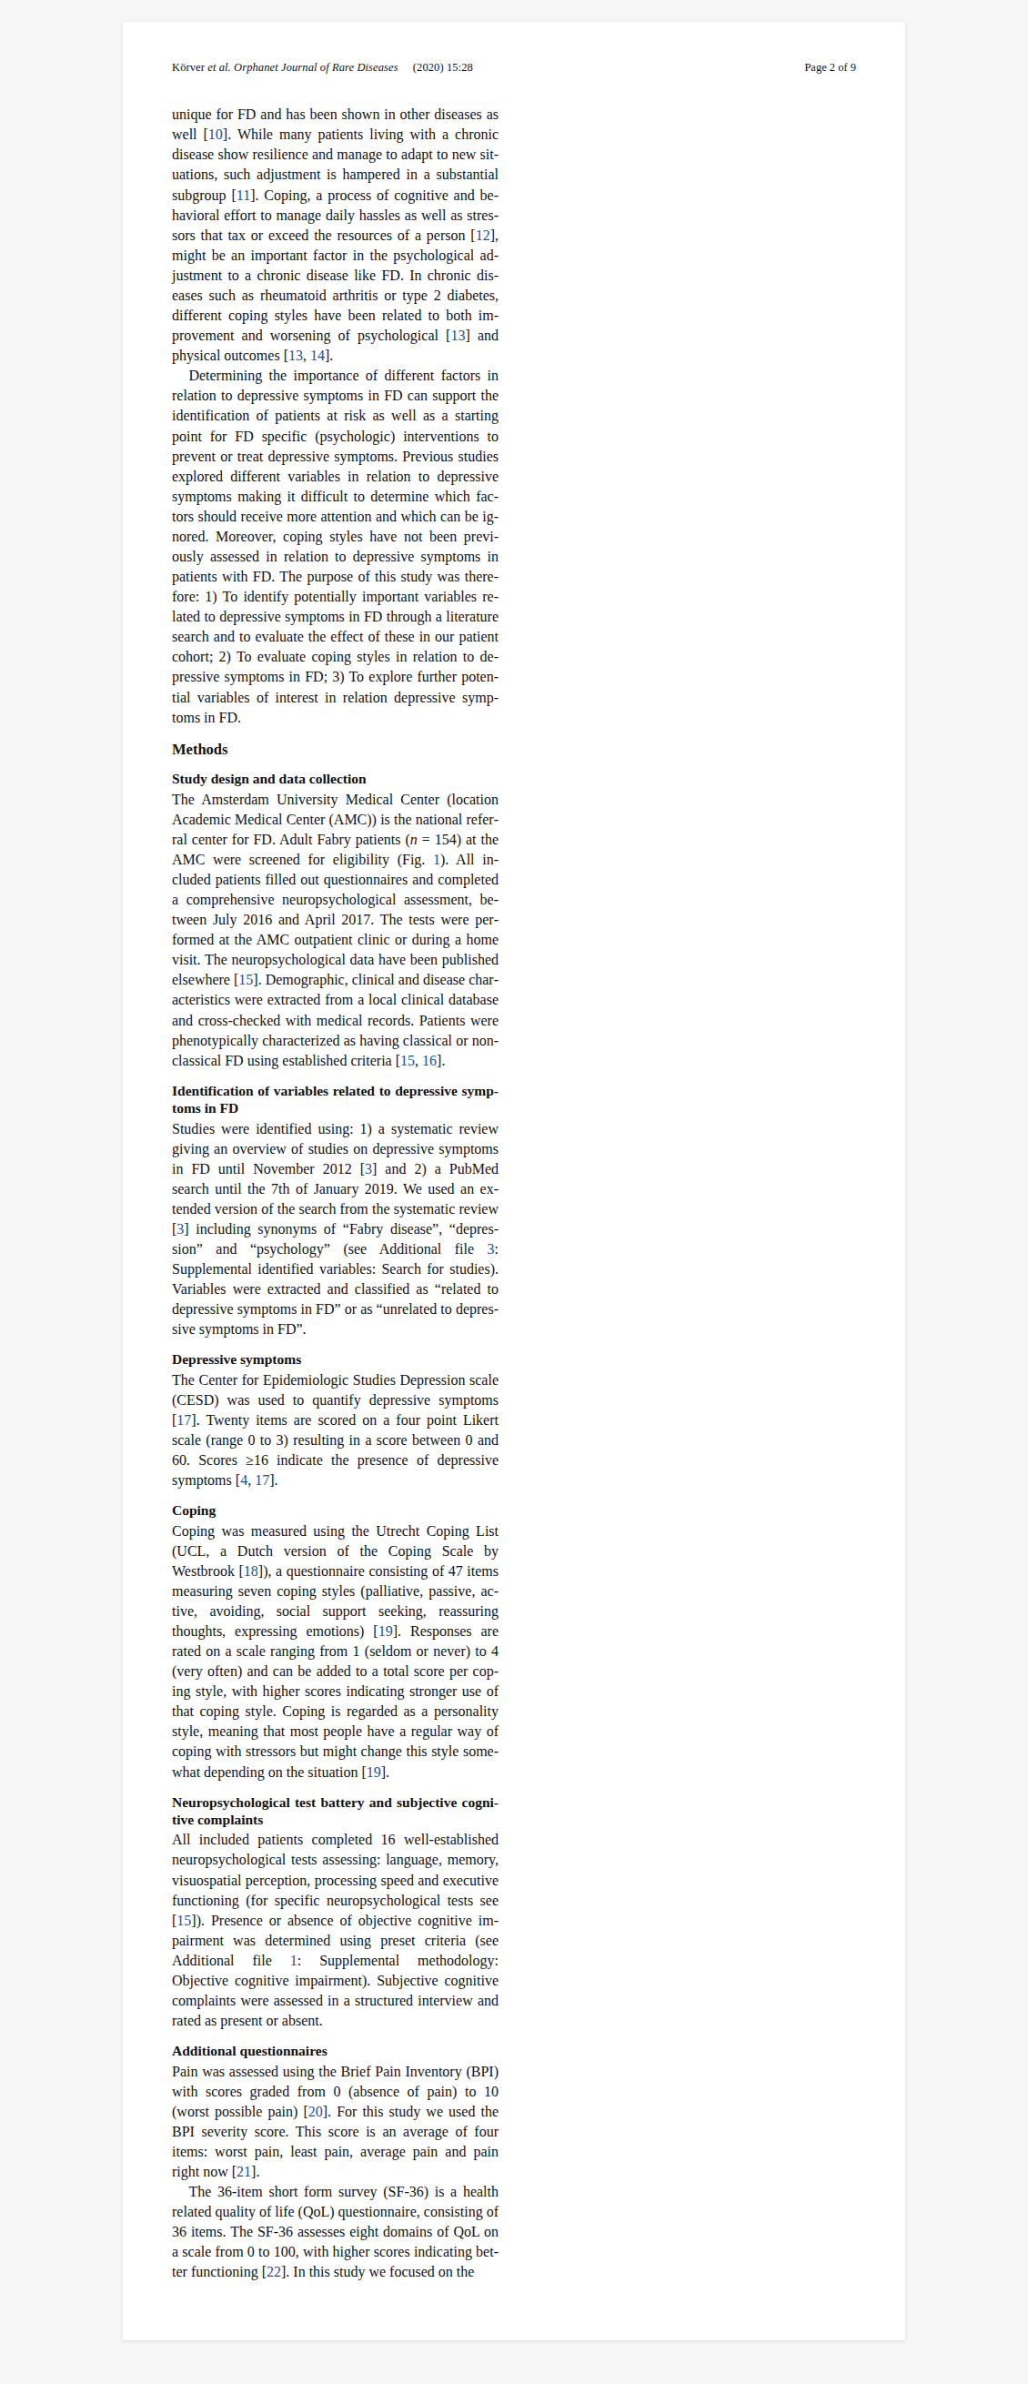Körver et al. Orphanet Journal of Rare Diseases (2020) 15:28
Page 2 of 9
unique for FD and has been shown in other diseases as well [10]. While many patients living with a chronic disease show resilience and manage to adapt to new situations, such adjustment is hampered in a substantial subgroup [11]. Coping, a process of cognitive and behavioral effort to manage daily hassles as well as stressors that tax or exceed the resources of a person [12], might be an important factor in the psychological adjustment to a chronic disease like FD. In chronic diseases such as rheumatoid arthritis or type 2 diabetes, different coping styles have been related to both improvement and worsening of psychological [13] and physical outcomes [13, 14].
Determining the importance of different factors in relation to depressive symptoms in FD can support the identification of patients at risk as well as a starting point for FD specific (psychologic) interventions to prevent or treat depressive symptoms. Previous studies explored different variables in relation to depressive symptoms making it difficult to determine which factors should receive more attention and which can be ignored. Moreover, coping styles have not been previously assessed in relation to depressive symptoms in patients with FD. The purpose of this study was therefore: 1) To identify potentially important variables related to depressive symptoms in FD through a literature search and to evaluate the effect of these in our patient cohort; 2) To evaluate coping styles in relation to depressive symptoms in FD; 3) To explore further potential variables of interest in relation depressive symptoms in FD.
Methods
Study design and data collection
The Amsterdam University Medical Center (location Academic Medical Center (AMC)) is the national referral center for FD. Adult Fabry patients (n = 154) at the AMC were screened for eligibility (Fig. 1). All included patients filled out questionnaires and completed a comprehensive neuropsychological assessment, between July 2016 and April 2017. The tests were performed at the AMC outpatient clinic or during a home visit. The neuropsychological data have been published elsewhere [15]. Demographic, clinical and disease characteristics were extracted from a local clinical database and cross-checked with medical records. Patients were phenotypically characterized as having classical or non-classical FD using established criteria [15, 16].
Identification of variables related to depressive symptoms in FD
Studies were identified using: 1) a systematic review giving an overview of studies on depressive symptoms in FD until November 2012 [3] and 2) a PubMed search until the 7th of January 2019. We used an extended version of the search from the systematic review [3] including synonyms of “Fabry disease”, “depression” and “psychology” (see Additional file 3: Supplemental identified variables: Search for studies). Variables were extracted and classified as “related to depressive symptoms in FD” or as “unrelated to depressive symptoms in FD”.
Depressive symptoms
The Center for Epidemiologic Studies Depression scale (CESD) was used to quantify depressive symptoms [17]. Twenty items are scored on a four point Likert scale (range 0 to 3) resulting in a score between 0 and 60. Scores ≥16 indicate the presence of depressive symptoms [4, 17].
Coping
Coping was measured using the Utrecht Coping List (UCL, a Dutch version of the Coping Scale by Westbrook [18]), a questionnaire consisting of 47 items measuring seven coping styles (palliative, passive, active, avoiding, social support seeking, reassuring thoughts, expressing emotions) [19]. Responses are rated on a scale ranging from 1 (seldom or never) to 4 (very often) and can be added to a total score per coping style, with higher scores indicating stronger use of that coping style. Coping is regarded as a personality style, meaning that most people have a regular way of coping with stressors but might change this style somewhat depending on the situation [19].
Neuropsychological test battery and subjective cognitive complaints
All included patients completed 16 well-established neuropsychological tests assessing: language, memory, visuospatial perception, processing speed and executive functioning (for specific neuropsychological tests see [15]). Presence or absence of objective cognitive impairment was determined using preset criteria (see Additional file 1: Supplemental methodology: Objective cognitive impairment). Subjective cognitive complaints were assessed in a structured interview and rated as present or absent.
Additional questionnaires
Pain was assessed using the Brief Pain Inventory (BPI) with scores graded from 0 (absence of pain) to 10 (worst possible pain) [20]. For this study we used the BPI severity score. This score is an average of four items: worst pain, least pain, average pain and pain right now [21].
The 36-item short form survey (SF-36) is a health related quality of life (QoL) questionnaire, consisting of 36 items. The SF-36 assesses eight domains of QoL on a scale from 0 to 100, with higher scores indicating better functioning [22]. In this study we focused on the